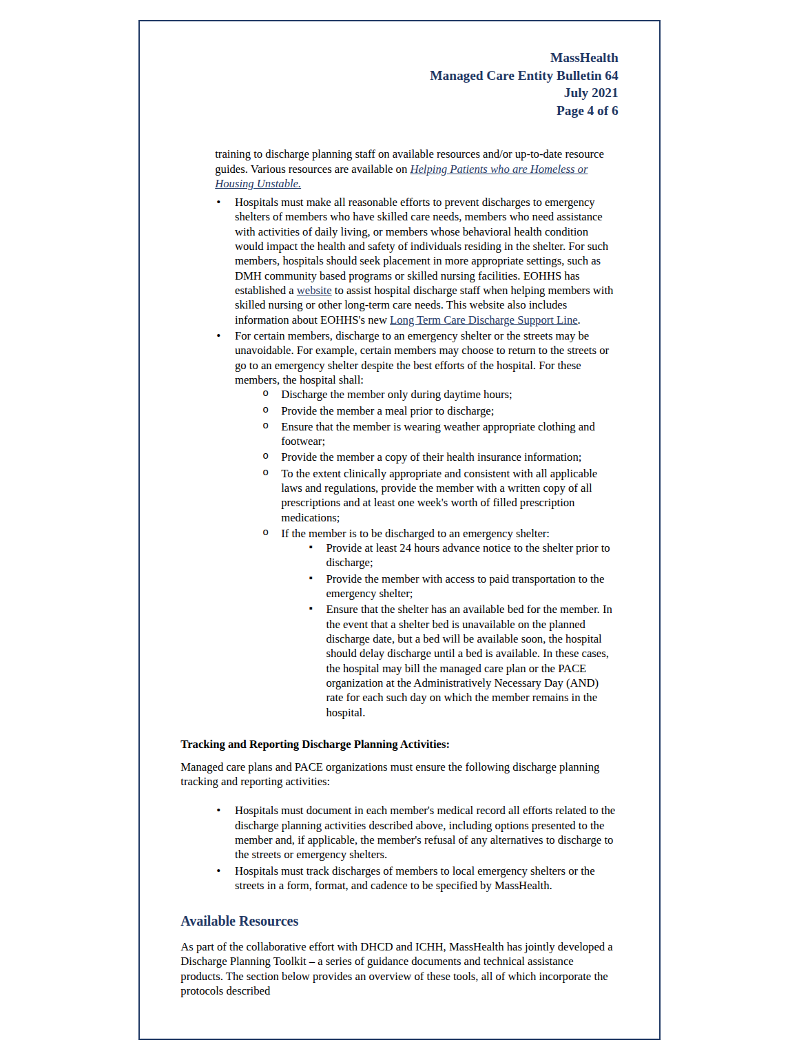MassHealth
Managed Care Entity Bulletin 64
July 2021
Page 4 of 6
training to discharge planning staff on available resources and/or up-to-date resource guides. Various resources are available on Helping Patients who are Homeless or Housing Unstable.
Hospitals must make all reasonable efforts to prevent discharges to emergency shelters of members who have skilled care needs, members who need assistance with activities of daily living, or members whose behavioral health condition would impact the health and safety of individuals residing in the shelter. For such members, hospitals should seek placement in more appropriate settings, such as DMH community based programs or skilled nursing facilities. EOHHS has established a website to assist hospital discharge staff when helping members with skilled nursing or other long-term care needs. This website also includes information about EOHHS's new Long Term Care Discharge Support Line.
For certain members, discharge to an emergency shelter or the streets may be unavoidable. For example, certain members may choose to return to the streets or go to an emergency shelter despite the best efforts of the hospital. For these members, the hospital shall:
Discharge the member only during daytime hours;
Provide the member a meal prior to discharge;
Ensure that the member is wearing weather appropriate clothing and footwear;
Provide the member a copy of their health insurance information;
To the extent clinically appropriate and consistent with all applicable laws and regulations, provide the member with a written copy of all prescriptions and at least one week's worth of filled prescription medications;
If the member is to be discharged to an emergency shelter:
Provide at least 24 hours advance notice to the shelter prior to discharge;
Provide the member with access to paid transportation to the emergency shelter;
Ensure that the shelter has an available bed for the member. In the event that a shelter bed is unavailable on the planned discharge date, but a bed will be available soon, the hospital should delay discharge until a bed is available. In these cases, the hospital may bill the managed care plan or the PACE organization at the Administratively Necessary Day (AND) rate for each such day on which the member remains in the hospital.
Tracking and Reporting Discharge Planning Activities:
Managed care plans and PACE organizations must ensure the following discharge planning tracking and reporting activities:
Hospitals must document in each member's medical record all efforts related to the discharge planning activities described above, including options presented to the member and, if applicable, the member's refusal of any alternatives to discharge to the streets or emergency shelters.
Hospitals must track discharges of members to local emergency shelters or the streets in a form, format, and cadence to be specified by MassHealth.
Available Resources
As part of the collaborative effort with DHCD and ICHH, MassHealth has jointly developed a Discharge Planning Toolkit – a series of guidance documents and technical assistance products. The section below provides an overview of these tools, all of which incorporate the protocols described